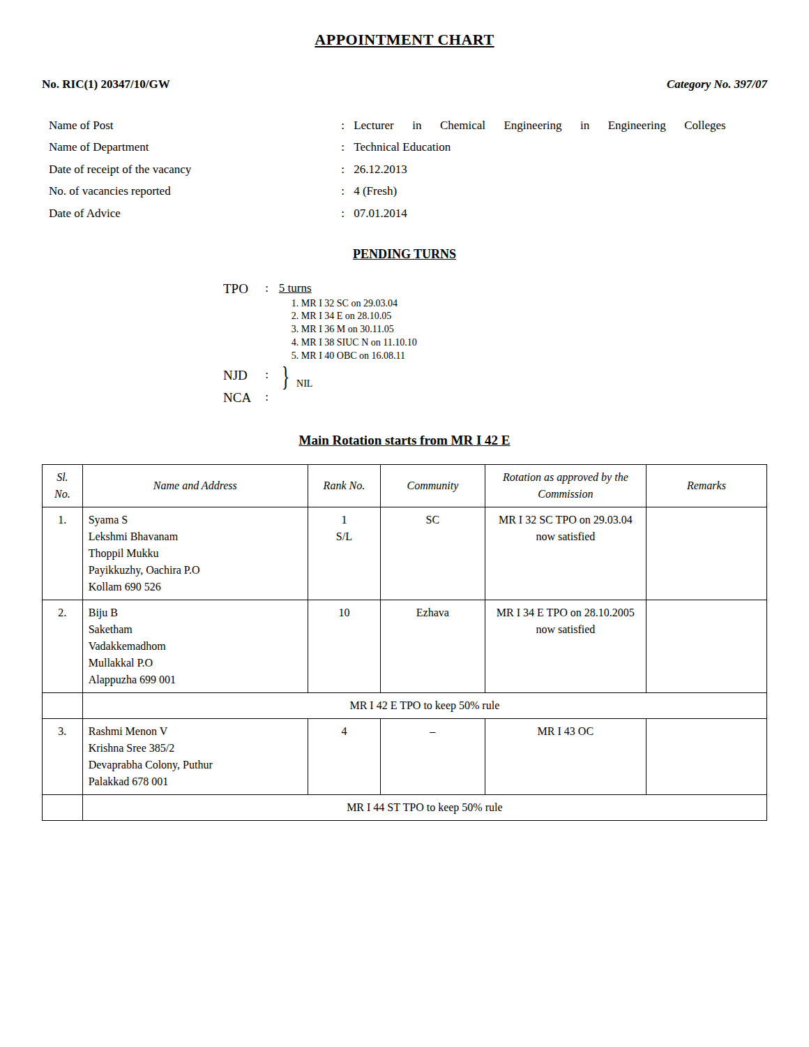APPOINTMENT CHART
No. RIC(1) 20347/10/GW
Category No. 397/07
| Name of Post | : | Lecturer in Chemical Engineering in Engineering Colleges |
| Name of Department | : | Technical Education |
| Date of receipt of the vacancy | : | 26.12.2013 |
| No. of vacancies reported | : | 4 (Fresh) |
| Date of Advice | : | 07.01.2014 |
PENDING TURNS
| TPO | : | 5 turns 1. MR I 32 SC on 29.03.04 2. MR I 34 E on 28.10.05 3. MR I 36 M on 30.11.05 4. MR I 38 SIUC N on 11.10.10 5. MR I 40 OBC on 16.08.11 |
| NJD | : | } NIL |
| NCA | : |
Main Rotation starts from MR I 42 E
| Sl. No. | Name and Address | Rank No. | Community | Rotation as approved by the Commission | Remarks |
| --- | --- | --- | --- | --- | --- |
| 1. | Syama S Lekshmi Bhavanam Thoppil Mukku Payikkuzhy, Oachira P.O Kollam 690 526 | 1 S/L | SC | MR I 32 SC TPO on 29.03.04 now satisfied | |
| 2. | Biju B Saketham Vadakkemadhom Mullakkal P.O Alappuzha 699 001 | 10 | Ezhava | MR I 34 E TPO on 28.10.2005 now satisfied | |
| | MR I 42 E TPO to keep 50% rule |
| 3. | Rashmi Menon V Krishna Sree 385/2 Devaprabha Colony, Puthur Palakkad 678 001 | 4 | – | MR I 43 OC | |
| | MR I 44 ST TPO to keep 50% rule |